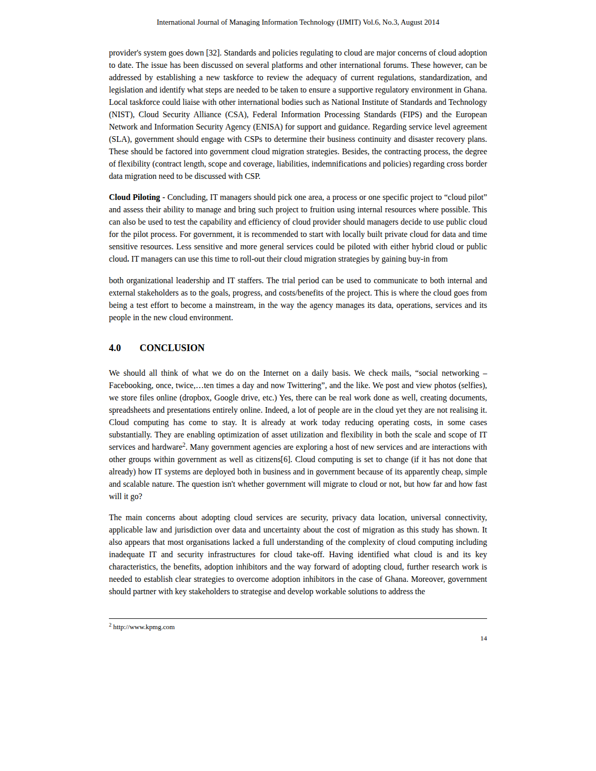International Journal of Managing Information Technology (IJMIT) Vol.6, No.3, August 2014
provider's system goes down [32]. Standards and policies regulating to cloud are major concerns of cloud adoption to date. The issue has been discussed on several platforms and other international forums. These however, can be addressed by establishing a new taskforce to review the adequacy of current regulations, standardization, and legislation and identify what steps are needed to be taken to ensure a supportive regulatory environment in Ghana. Local taskforce could liaise with other international bodies such as National Institute of Standards and Technology (NIST), Cloud Security Alliance (CSA), Federal Information Processing Standards (FIPS) and the European Network and Information Security Agency (ENISA) for support and guidance. Regarding service level agreement (SLA), government should engage with CSPs to determine their business continuity and disaster recovery plans. These should be factored into government cloud migration strategies. Besides, the contracting process, the degree of flexibility (contract length, scope and coverage, liabilities, indemnifications and policies) regarding cross border data migration need to be discussed with CSP.
Cloud Piloting - Concluding, IT managers should pick one area, a process or one specific project to “cloud pilot” and assess their ability to manage and bring such project to fruition using internal resources where possible. This can also be used to test the capability and efficiency of cloud provider should managers decide to use public cloud for the pilot process. For government, it is recommended to start with locally built private cloud for data and time sensitive resources. Less sensitive and more general services could be piloted with either hybrid cloud or public cloud. IT managers can use this time to roll-out their cloud migration strategies by gaining buy-in from
both organizational leadership and IT staffers. The trial period can be used to communicate to both internal and external stakeholders as to the goals, progress, and costs/benefits of the project. This is where the cloud goes from being a test effort to become a mainstream, in the way the agency manages its data, operations, services and its people in the new cloud environment.
4.0 CONCLUSION
We should all think of what we do on the Internet on a daily basis. We check mails, “social networking – Facebooking, once, twice,…ten times a day and now Twittering”, and the like. We post and view photos (selfies), we store files online (dropbox, Google drive, etc.) Yes, there can be real work done as well, creating documents, spreadsheets and presentations entirely online. Indeed, a lot of people are in the cloud yet they are not realising it. Cloud computing has come to stay. It is already at work today reducing operating costs, in some cases substantially. They are enabling optimization of asset utilization and flexibility in both the scale and scope of IT services and hardware2. Many government agencies are exploring a host of new services and are interactions with other groups within government as well as citizens[6]. Cloud computing is set to change (if it has not done that already) how IT systems are deployed both in business and in government because of its apparently cheap, simple and scalable nature. The question isn't whether government will migrate to cloud or not, but how far and how fast will it go?
The main concerns about adopting cloud services are security, privacy data location, universal connectivity, applicable law and jurisdiction over data and uncertainty about the cost of migration as this study has shown. It also appears that most organisations lacked a full understanding of the complexity of cloud computing including inadequate IT and security infrastructures for cloud take-off. Having identified what cloud is and its key characteristics, the benefits, adoption inhibitors and the way forward of adopting cloud, further research work is needed to establish clear strategies to overcome adoption inhibitors in the case of Ghana. Moreover, government should partner with key stakeholders to strategise and develop workable solutions to address the
2 http://www.kpmg.com
14